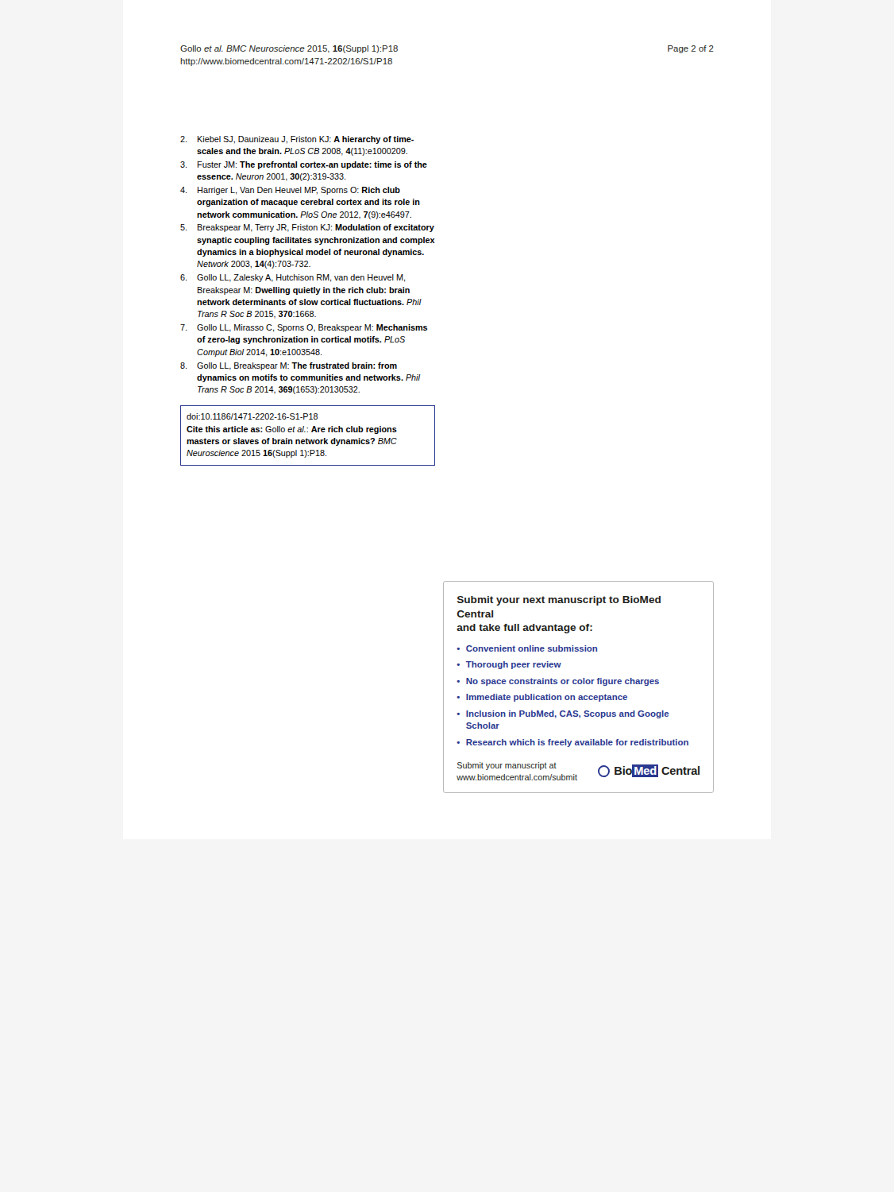Gollo et al. BMC Neuroscience 2015, 16(Suppl 1):P18
http://www.biomedcentral.com/1471-2202/16/S1/P18
Page 2 of 2
2. Kiebel SJ, Daunizeau J, Friston KJ: A hierarchy of time-scales and the brain. PLoS CB 2008, 4(11):e1000209.
3. Fuster JM: The prefrontal cortex-an update: time is of the essence. Neuron 2001, 30(2):319-333.
4. Harriger L, Van Den Heuvel MP, Sporns O: Rich club organization of macaque cerebral cortex and its role in network communication. PloS One 2012, 7(9):e46497.
5. Breakspear M, Terry JR, Friston KJ: Modulation of excitatory synaptic coupling facilitates synchronization and complex dynamics in a biophysical model of neuronal dynamics. Network 2003, 14(4):703-732.
6. Gollo LL, Zalesky A, Hutchison RM, van den Heuvel M, Breakspear M: Dwelling quietly in the rich club: brain network determinants of slow cortical fluctuations. Phil Trans R Soc B 2015, 370:1668.
7. Gollo LL, Mirasso C, Sporns O, Breakspear M: Mechanisms of zero-lag synchronization in cortical motifs. PLoS Comput Biol 2014, 10:e1003548.
8. Gollo LL, Breakspear M: The frustrated brain: from dynamics on motifs to communities and networks. Phil Trans R Soc B 2014, 369(1653):20130532.
doi:10.1186/1471-2202-16-S1-P18
Cite this article as: Gollo et al.: Are rich club regions masters or slaves of brain network dynamics? BMC Neuroscience 2015 16(Suppl 1):P18.
Submit your next manuscript to BioMed Central
and take full advantage of:
Convenient online submission
Thorough peer review
No space constraints or color figure charges
Immediate publication on acceptance
Inclusion in PubMed, CAS, Scopus and Google Scholar
Research which is freely available for redistribution
Submit your manuscript at
www.biomedcentral.com/submit
Bio Med Central